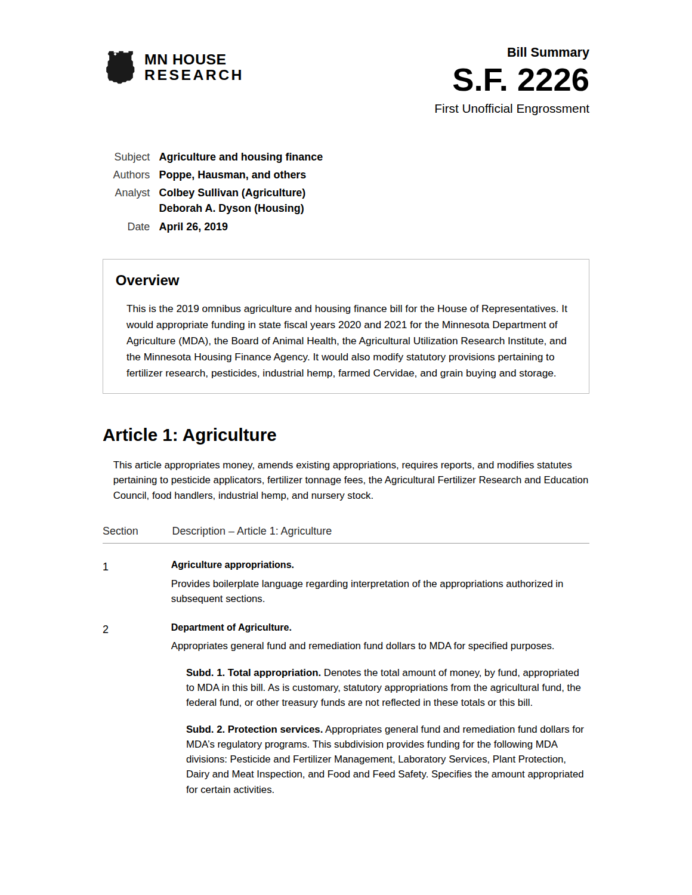MN HOUSE
RESEARCH
Bill Summary
S.F. 2226
First Unofficial Engrossment
| Subject | Agriculture and housing finance |
| Authors | Poppe, Hausman, and others |
| Analyst | Colbey Sullivan (Agriculture) Deborah A. Dyson (Housing) |
| Date | April 26, 2019 |
Overview
This is the 2019 omnibus agriculture and housing finance bill for the House of Representatives. It would appropriate funding in state fiscal years 2020 and 2021 for the Minnesota Department of Agriculture (MDA), the Board of Animal Health, the Agricultural Utilization Research Institute, and the Minnesota Housing Finance Agency. It would also modify statutory provisions pertaining to fertilizer research, pesticides, industrial hemp, farmed Cervidae, and grain buying and storage.
Article 1: Agriculture
This article appropriates money, amends existing appropriations, requires reports, and modifies statutes pertaining to pesticide applicators, fertilizer tonnage fees, the Agricultural Fertilizer Research and Education Council, food handlers, industrial hemp, and nursery stock.
| Section | Description – Article 1: Agriculture |
| --- | --- |
| 1 | Agriculture appropriations. Provides boilerplate language regarding interpretation of the appropriations authorized in subsequent sections. |
| 2 | Department of Agriculture. Appropriates general fund and remediation fund dollars to MDA for specified purposes. Subd. 1. Total appropriation. Denotes the total amount of money, by fund, appropriated to MDA in this bill. As is customary, statutory appropriations from the agricultural fund, the federal fund, or other treasury funds are not reflected in these totals or this bill. Subd. 2. Protection services. Appropriates general fund and remediation fund dollars for MDA’s regulatory programs. This subdivision provides funding for the following MDA divisions: Pesticide and Fertilizer Management, Laboratory Services, Plant Protection, Dairy and Meat Inspection, and Food and Feed Safety. Specifies the amount appropriated for certain activities. |